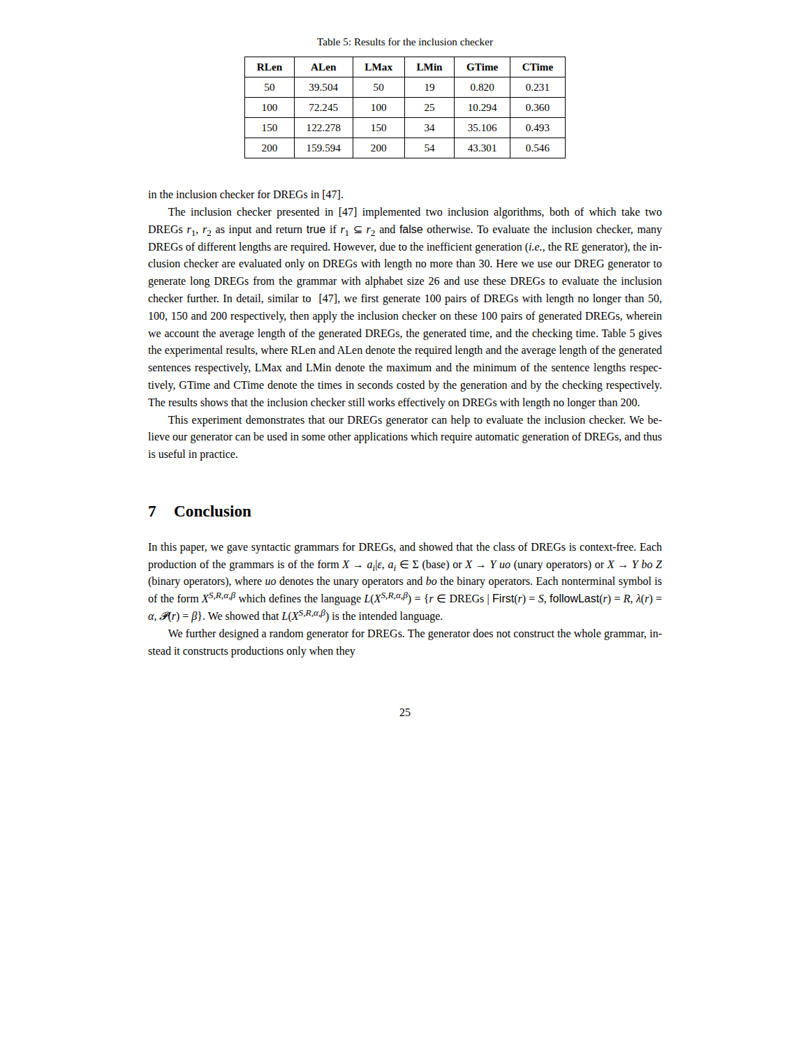Table 5: Results for the inclusion checker
| RLen | ALen | LMax | LMin | GTime | CTime |
| --- | --- | --- | --- | --- | --- |
| 50 | 39.504 | 50 | 19 | 0.820 | 0.231 |
| 100 | 72.245 | 100 | 25 | 10.294 | 0.360 |
| 150 | 122.278 | 150 | 34 | 35.106 | 0.493 |
| 200 | 159.594 | 200 | 54 | 43.301 | 0.546 |
in the inclusion checker for DREGs in [47].
The inclusion checker presented in [47] implemented two inclusion algorithms, both of which take two DREGs r1, r2 as input and return true if r1 ⊆ r2 and false otherwise. To evaluate the inclusion checker, many DREGs of different lengths are required. However, due to the inefficient generation (i.e., the RE generator), the inclusion checker are evaluated only on DREGs with length no more than 30. Here we use our DREG generator to generate long DREGs from the grammar with alphabet size 26 and use these DREGs to evaluate the inclusion checker further. In detail, similar to [47], we first generate 100 pairs of DREGs with length no longer than 50, 100, 150 and 200 respectively, then apply the inclusion checker on these 100 pairs of generated DREGs, wherein we account the average length of the generated DREGs, the generated time, and the checking time. Table 5 gives the experimental results, where RLen and ALen denote the required length and the average length of the generated sentences respectively, LMax and LMin denote the maximum and the minimum of the sentence lengths respectively, GTime and CTime denote the times in seconds costed by the generation and by the checking respectively. The results shows that the inclusion checker still works effectively on DREGs with length no longer than 200.
This experiment demonstrates that our DREGs generator can help to evaluate the inclusion checker. We believe our generator can be used in some other applications which require automatic generation of DREGs, and thus is useful in practice.
7 Conclusion
In this paper, we gave syntactic grammars for DREGs, and showed that the class of DREGs is context-free. Each production of the grammars is of the form X → ai|ε, ai ∈ Σ (base) or X → Y uo (unary operators) or X → Y bo Z (binary operators), where uo denotes the unary operators and bo the binary operators. Each nonterminal symbol is of the form XS,R,α,β which defines the language L(XS,R,α,β) = {r ∈ DREGs | First(r) = S, followLast(r) = R, λ(r) = α, 𝓟(r) = β}. We showed that L(XS,R,α,β) is the intended language.
We further designed a random generator for DREGs. The generator does not construct the whole grammar, instead it constructs productions only when they
25